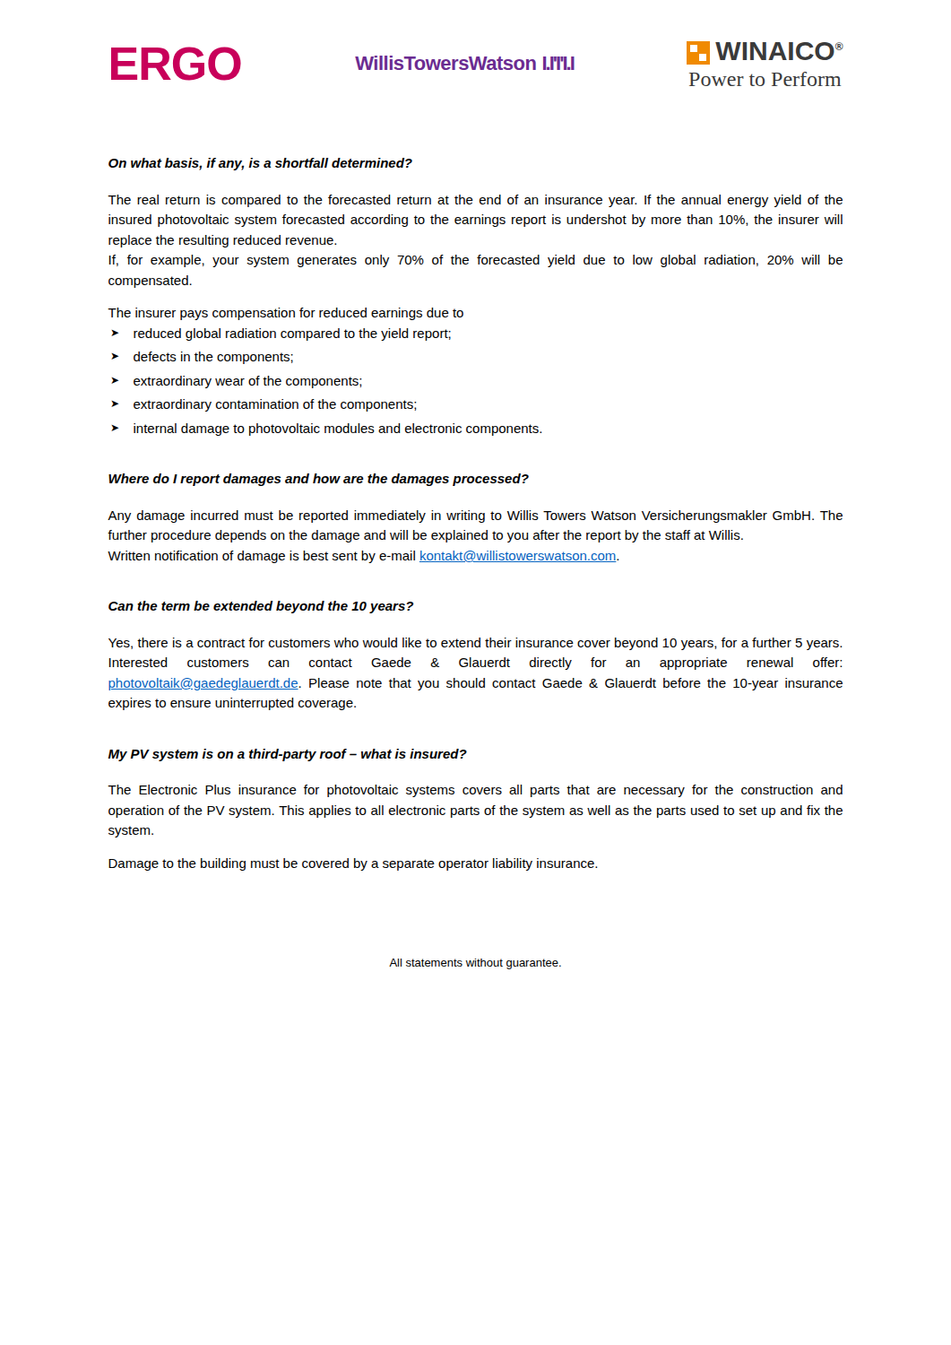ERGO
WillisTowersWatsonI.I'I'I.I
WIN AICO®
Power to Perform
On what basis, if any, is a shortfall determined?
The real return is compared to the forecasted return at the end of an insurance year. If the annual energy yield of the insured photovoltaic system forecasted according to the earnings report is undershot by more than 10%, the insurer will replace the resulting reduced revenue.
If, for example, your system generates only 70% of the forecasted yield due to low global radiation, 20% will be compensated.
The insurer pays compensation for reduced earnings due to
reduced global radiation compared to the yield report;
defects in the components;
extraordinary wear of the components;
extraordinary contamination of the components;
internal damage to photovoltaic modules and electronic components.
Where do I report damages and how are the damages processed?
Any damage incurred must be reported immediately in writing to Willis Towers Watson Versicherungsmakler GmbH. The further procedure depends on the damage and will be explained to you after the report by the staff at Willis.
Written notification of damage is best sent by e-mail kontakt@willistowerswatson.com.
Can the term be extended beyond the 10 years?
Yes, there is a contract for customers who would like to extend their insurance cover beyond 10 years, for a further 5 years. Interested customers can contact Gaede & Glauerdt directly for an appropriate renewal offer: photovoltaik@gaedeglauerdt.de. Please note that you should contact Gaede & Glauerdt before the 10-year insurance expires to ensure uninterrupted coverage.
My PV system is on a third-party roof – what is insured?
The Electronic Plus insurance for photovoltaic systems covers all parts that are necessary for the construction and operation of the PV system. This applies to all electronic parts of the system as well as the parts used to set up and fix the system.
Damage to the building must be covered by a separate operator liability insurance.
All statements without guarantee.